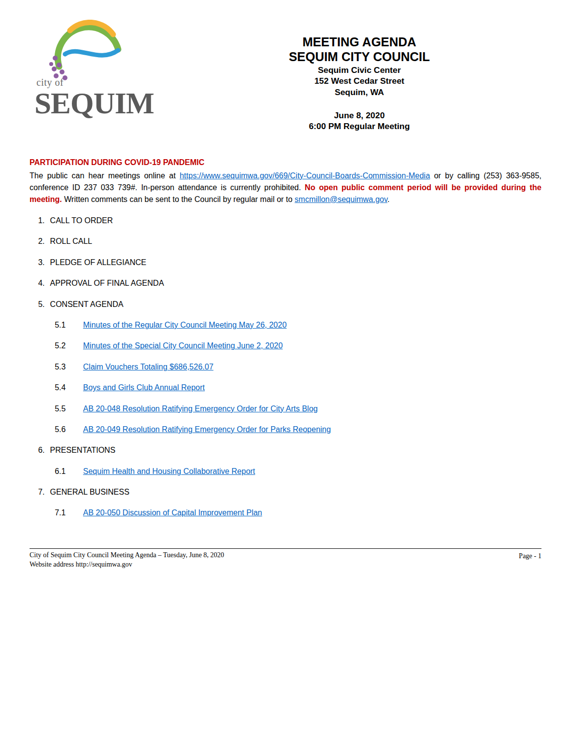city of
SEQUIM
MEETING AGENDA
SEQUIM CITY COUNCIL
Sequim Civic Center
152 West Cedar Street
Sequim, WA
June 8, 2020
6:00 PM Regular Meeting
PARTICIPATION DURING COVID-19 PANDEMIC
The public can hear meetings online at https://www.sequimwa.gov/669/City-Council-Boards-Commission-Media or by calling (253) 363-9585, conference ID 237 033 739#. In-person attendance is currently prohibited. No open public comment period will be provided during the meeting. Written comments can be sent to the Council by regular mail or to smcmillon@sequimwa.gov.
CALL TO ORDER
ROLL CALL
PLEDGE OF ALLEGIANCE
APPROVAL OF FINAL AGENDA
CONSENT AGENDA
5.1 Minutes of the Regular City Council Meeting May 26, 2020
5.2 Minutes of the Special City Council Meeting June 2, 2020
5.3 Claim Vouchers Totaling $686,526.07
5.4 Boys and Girls Club Annual Report
5.5 AB 20-048 Resolution Ratifying Emergency Order for City Arts Blog
5.6 AB 20-049 Resolution Ratifying Emergency Order for Parks Reopening
PRESENTATIONS
6.1 Sequim Health and Housing Collaborative Report
GENERAL BUSINESS
7.1 AB 20-050 Discussion of Capital Improvement Plan
City of Sequim City Council Meeting Agenda – Tuesday, June 8, 2020
Website address http://sequimwa.gov
Page - 1